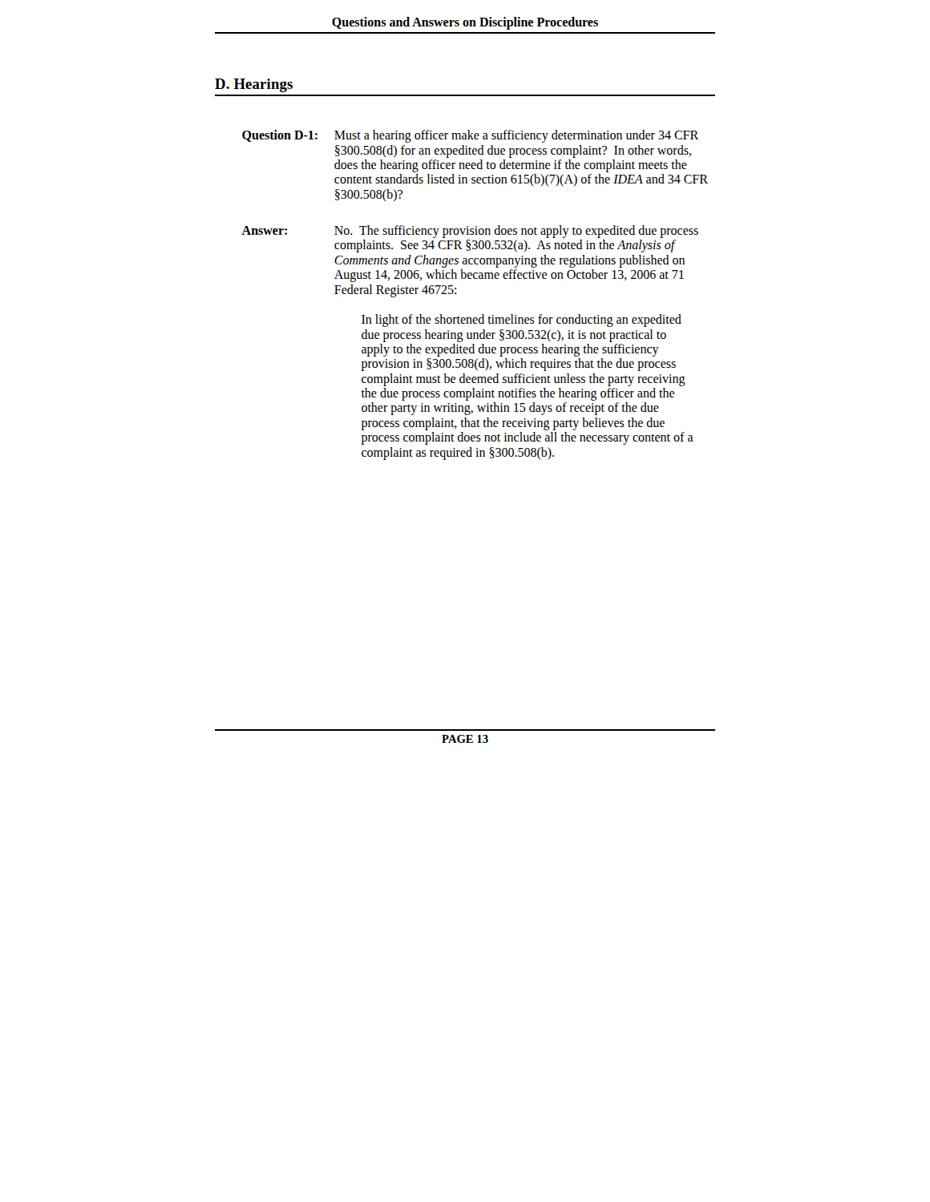Questions and Answers on Discipline Procedures
D. Hearings
Question D-1:
Must a hearing officer make a sufficiency determination under 34 CFR §300.508(d) for an expedited due process complaint? In other words, does the hearing officer need to determine if the complaint meets the content standards listed in section 615(b)(7)(A) of the IDEA and 34 CFR §300.508(b)?
Answer:
No. The sufficiency provision does not apply to expedited due process complaints. See 34 CFR §300.532(a). As noted in the Analysis of Comments and Changes accompanying the regulations published on August 14, 2006, which became effective on October 13, 2006 at 71 Federal Register 46725:
In light of the shortened timelines for conducting an expedited due process hearing under §300.532(c), it is not practical to apply to the expedited due process hearing the sufficiency provision in §300.508(d), which requires that the due process complaint must be deemed sufficient unless the party receiving the due process complaint notifies the hearing officer and the other party in writing, within 15 days of receipt of the due process complaint, that the receiving party believes the due process complaint does not include all the necessary content of a complaint as required in §300.508(b).
PAGE 13